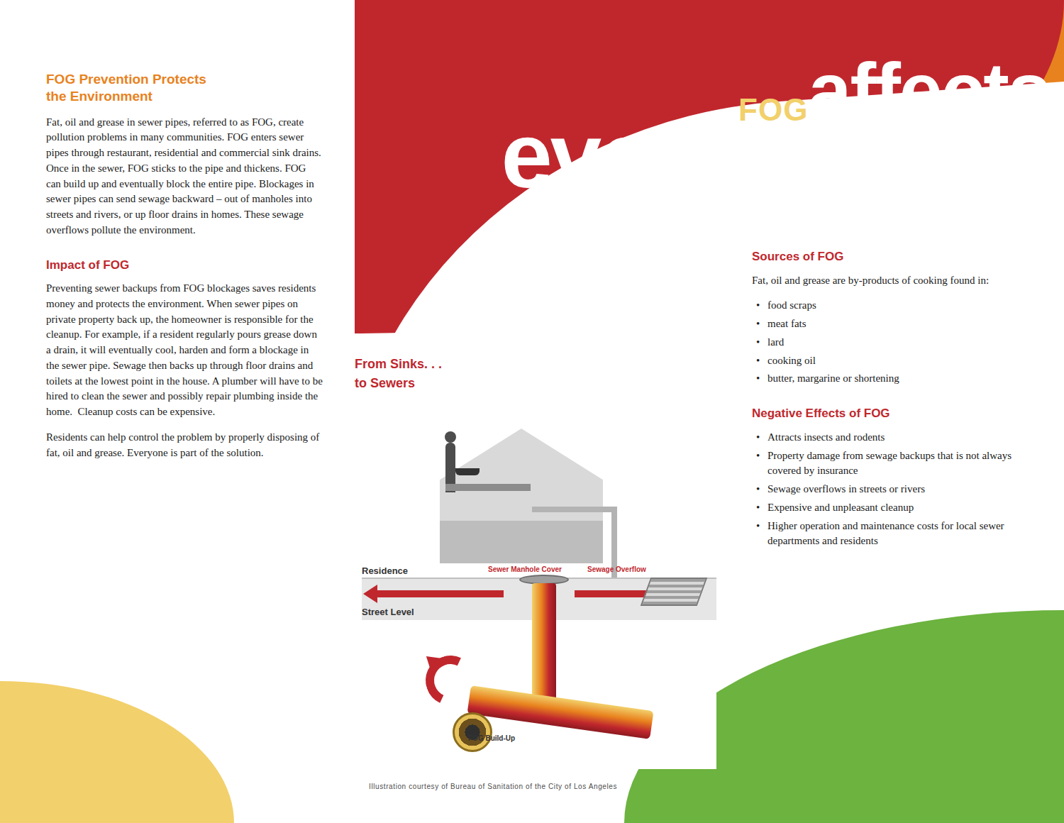FOG affects everyone
FOG Prevention Protects
the Environment
Fat, oil and grease in sewer pipes, referred to as FOG, create pollution problems in many communities. FOG enters sewer pipes through restaurant, residential and commercial sink drains. Once in the sewer, FOG sticks to the pipe and thickens. FOG can build up and eventually block the entire pipe. Blockages in sewer pipes can send sewage backward – out of manholes into streets and rivers, or up floor drains in homes. These sewage overflows pollute the environment.
Impact of FOG
Preventing sewer backups from FOG blockages saves residents money and protects the environment. When sewer pipes on private property back up, the homeowner is responsible for the cleanup. For example, if a resident regularly pours grease down a drain, it will eventually cool, harden and form a blockage in the sewer pipe. Sewage then backs up through floor drains and toilets at the lowest point in the house. A plumber will have to be hired to clean the sewer and possibly repair plumbing inside the home. Cleanup costs can be expensive.
Residents can help control the problem by properly disposing of fat, oil and grease. Everyone is part of the solution.
From Sinks. . . to Sewers
Residence
Street Level
Sewer Manhole Cover Sewage Overflow FOG Build-Up
Illustration courtesy of Bureau of Sanitation of the City of Los Angeles
Sources of FOG
Fat, oil and grease are by-products of cooking found in:
food scraps
meat fats
lard
cooking oil
butter, margarine or shortening
Negative Effects of FOG
Attracts insects and rodents
Property damage from sewage backups that is not always covered by insurance
Sewage overflows in streets or rivers
Expensive and unpleasant cleanup
Higher operation and maintenance costs for local sewer departments and residents